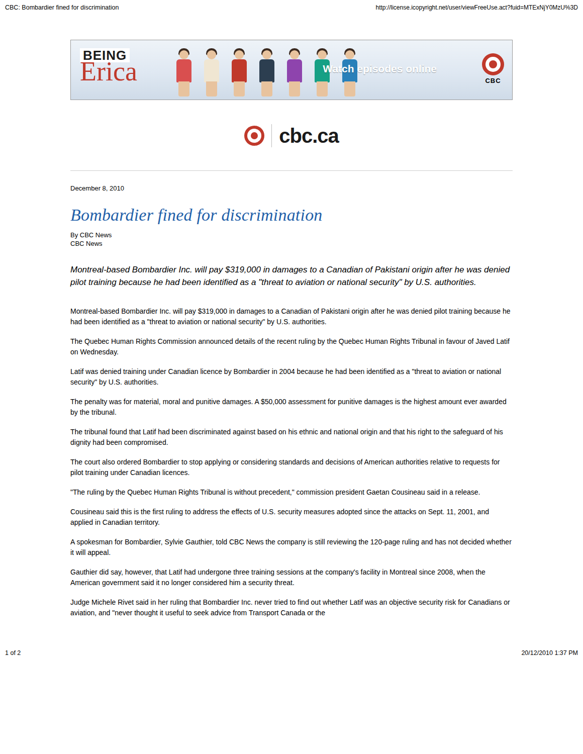CBC: Bombardier fined for discrimination
http://license.icopyright.net/user/viewFreeUse.act?fuid=MTExNjY0MzU%3D
BEING Erica
Watch episodes online
CBC
cbc.ca
December 8, 2010
Bombardier fined for discrimination
By CBC News
CBC News
Montreal-based Bombardier Inc. will pay $319,000 in damages to a Canadian of Pakistani origin after he was denied pilot training because he had been identified as a "threat to aviation or national security" by U.S. authorities.
Montreal-based Bombardier Inc. will pay $319,000 in damages to a Canadian of Pakistani origin after he was denied pilot training because he had been identified as a "threat to aviation or national security" by U.S. authorities.
The Quebec Human Rights Commission announced details of the recent ruling by the Quebec Human Rights Tribunal in favour of Javed Latif on Wednesday.
Latif was denied training under Canadian licence by Bombardier in 2004 because he had been identified as a "threat to aviation or national security" by U.S. authorities.
The penalty was for material, moral and punitive damages. A $50,000 assessment for punitive damages is the highest amount ever awarded by the tribunal.
The tribunal found that Latif had been discriminated against based on his ethnic and national origin and that his right to the safeguard of his dignity had been compromised.
The court also ordered Bombardier to stop applying or considering standards and decisions of American authorities relative to requests for pilot training under Canadian licences.
"The ruling by the Quebec Human Rights Tribunal is without precedent," commission president Gaetan Cousineau said in a release.
Cousineau said this is the first ruling to address the effects of U.S. security measures adopted since the attacks on Sept. 11, 2001, and applied in Canadian territory.
A spokesman for Bombardier, Sylvie Gauthier, told CBC News the company is still reviewing the 120-page ruling and has not decided whether it will appeal.
Gauthier did say, however, that Latif had undergone three training sessions at the company's facility in Montreal since 2008, when the American government said it no longer considered him a security threat.
Judge Michele Rivet said in her ruling that Bombardier Inc. never tried to find out whether Latif was an objective security risk for Canadians or aviation, and "never thought it useful to seek advice from Transport Canada or the
1 of 2
20/12/2010 1:37 PM